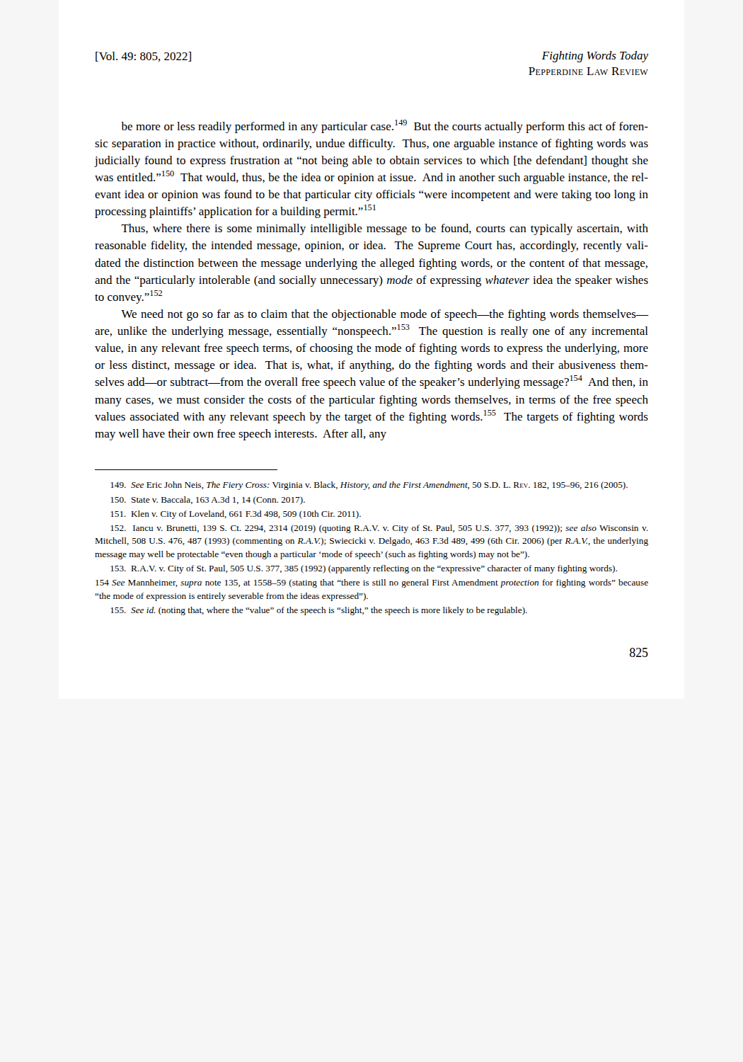[Vol. 49: 805, 2022]
Fighting Words Today
Pepperdine Law Review
be more or less readily performed in any particular case.149 But the courts actually perform this act of forensic separation in practice without, ordinarily, undue difficulty. Thus, one arguable instance of fighting words was judicially found to express frustration at “not being able to obtain services to which [the defendant] thought she was entitled.”150 That would, thus, be the idea or opinion at issue. And in another such arguable instance, the relevant idea or opinion was found to be that particular city officials “were incompetent and were taking too long in processing plaintiffs’ application for a building permit.”151
Thus, where there is some minimally intelligible message to be found, courts can typically ascertain, with reasonable fidelity, the intended message, opinion, or idea. The Supreme Court has, accordingly, recently validated the distinction between the message underlying the alleged fighting words, or the content of that message, and the “particularly intolerable (and socially unnecessary) mode of expressing whatever idea the speaker wishes to convey.”152
We need not go so far as to claim that the objectionable mode of speech—the fighting words themselves—are, unlike the underlying message, essentially “nonspeech.”153 The question is really one of any incremental value, in any relevant free speech terms, of choosing the mode of fighting words to express the underlying, more or less distinct, message or idea. That is, what, if anything, do the fighting words and their abusiveness themselves add—or subtract—from the overall free speech value of the speaker’s underlying message?154 And then, in many cases, we must consider the costs of the particular fighting words themselves, in terms of the free speech values associated with any relevant speech by the target of the fighting words.155 The targets of fighting words may well have their own free speech interests. After all, any
149. See Eric John Neis, The Fiery Cross: Virginia v. Black, History, and the First Amendment, 50 S.D. L. Rev. 182, 195–96, 216 (2005).
150. State v. Baccala, 163 A.3d 1, 14 (Conn. 2017).
151. Klen v. City of Loveland, 661 F.3d 498, 509 (10th Cir. 2011).
152. Iancu v. Brunetti, 139 S. Ct. 2294, 2314 (2019) (quoting R.A.V. v. City of St. Paul, 505 U.S. 377, 393 (1992)); see also Wisconsin v. Mitchell, 508 U.S. 476, 487 (1993) (commenting on R.A.V.); Swiecicki v. Delgado, 463 F.3d 489, 499 (6th Cir. 2006) (per R.A.V., the underlying message may well be protectable “even though a particular ‘mode of speech’ (such as fighting words) may not be”).
153. R.A.V. v. City of St. Paul, 505 U.S. 377, 385 (1992) (apparently reflecting on the “expressive” character of many fighting words).
154 See Mannheimer, supra note 135, at 1558–59 (stating that “there is still no general First Amendment protection for fighting words” because “the mode of expression is entirely severable from the ideas expressed”).
155. See id. (noting that, where the “value” of the speech is “slight,” the speech is more likely to be regulable).
825